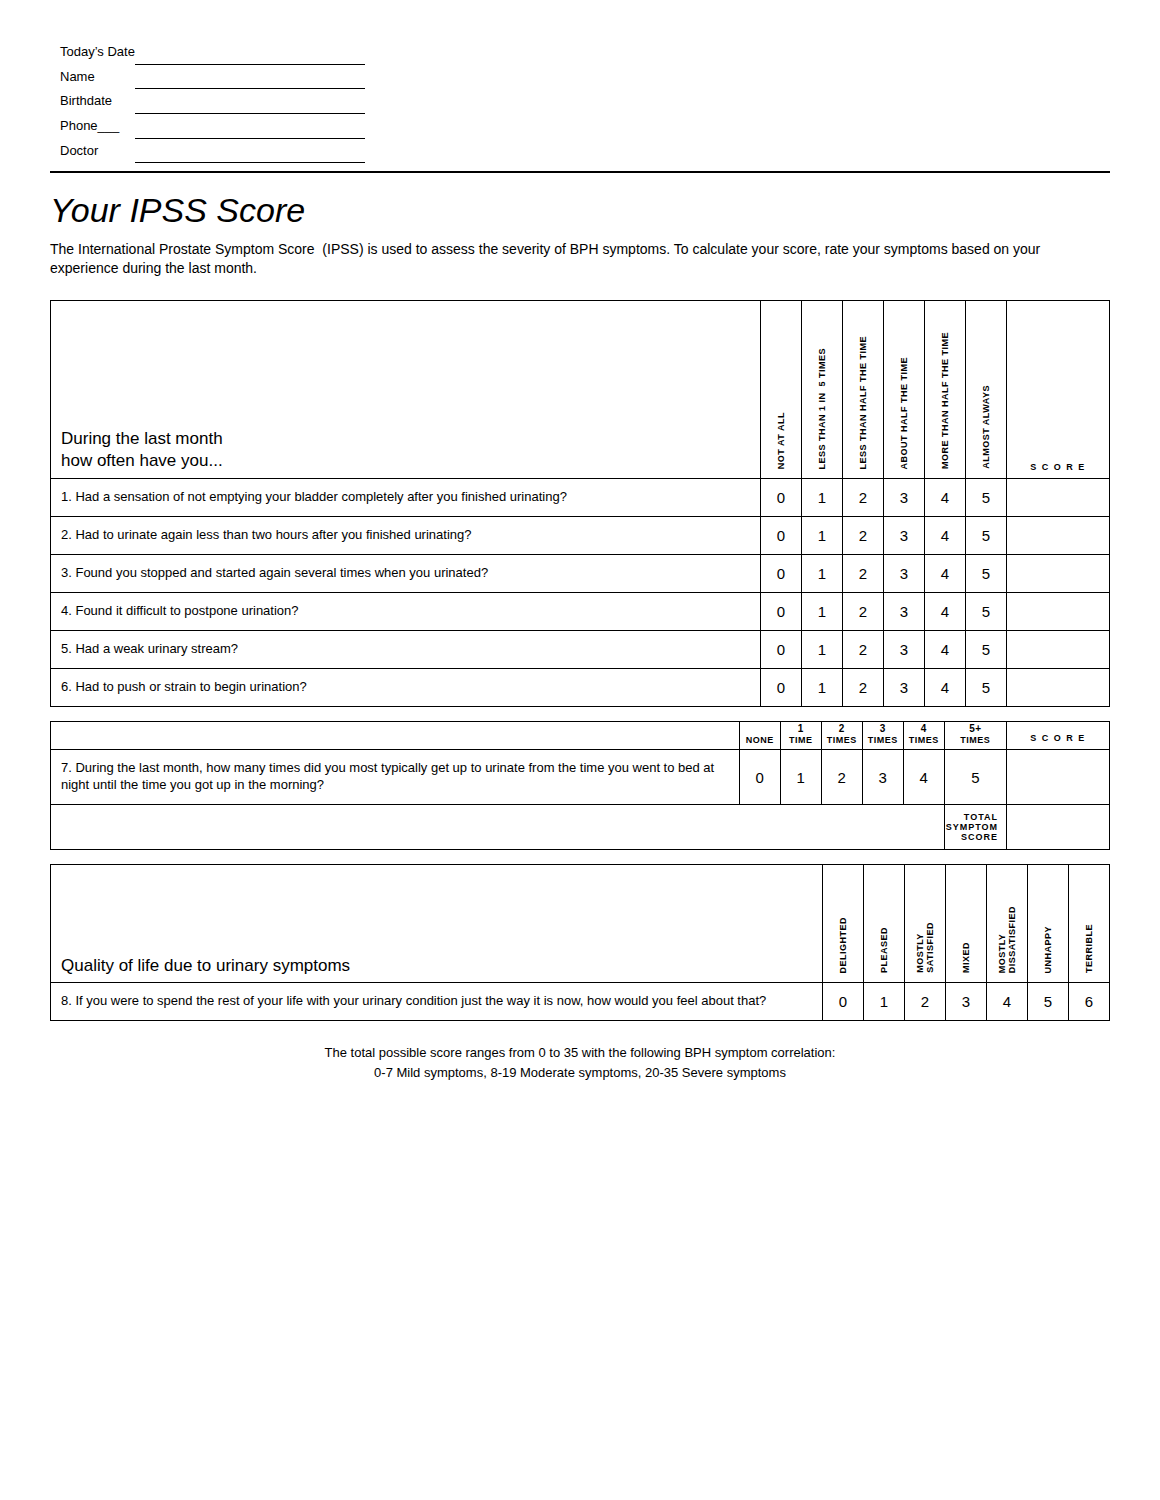Today’s Date
Name
Birthdate
Phone___
Doctor
Your IPSS Score
The International Prostate Symptom Score (IPSS) is used to assess the severity of BPH symptoms. To calculate your score, rate your symptoms based on your experience during the last month.
| During the last month how often have you... | NOT AT ALL | LESS THAN 1 IN 5 TIMES | LESS THAN HALF THE TIME | ABOUT HALF THE TIME | MORE THAN HALF THE TIME | ALMOST ALWAYS | S C O R E |
| --- | --- | --- | --- | --- | --- | --- | --- |
| 1. Had a sensation of not emptying your bladder completely after you finished urinating? | 0 | 1 | 2 | 3 | 4 | 5 | |
| 2. Had to urinate again less than two hours after you finished urinating? | 0 | 1 | 2 | 3 | 4 | 5 | |
| 3. Found you stopped and started again several times when you urinated? | 0 | 1 | 2 | 3 | 4 | 5 | |
| 4. Found it difficult to postpone urination? | 0 | 1 | 2 | 3 | 4 | 5 | |
| 5. Had a weak urinary stream? | 0 | 1 | 2 | 3 | 4 | 5 | |
| 6. Had to push or strain to begin urination? | 0 | 1 | 2 | 3 | 4 | 5 | |
| | NONE | 1 TIME | 2 TIMES | 3 TIMES | 4 TIMES | 5+ TIMES | S C O R E |
| --- | --- | --- | --- | --- | --- | --- | --- |
| 7. During the last month, how many times did you most typically get up to urinate from the time you went to bed at night until the time you got up in the morning? | 0 | 1 | 2 | 3 | 4 | 5 | |
| | TOTAL SYMPTOM SCORE | |
| Quality of life due to urinary symptoms | DELIGHTED | PLEASED | MOSTLY SATISFIED | MIXED | MOSTLY DISSATISFIED | UNHAPPY | TERRIBLE |
| --- | --- | --- | --- | --- | --- | --- | --- |
| 8. If you were to spend the rest of your life with your urinary condition just the way it is now, how would you feel about that? | 0 | 1 | 2 | 3 | 4 | 5 | 6 |
The total possible score ranges from 0 to 35 with the following BPH symptom correlation:
0-7 Mild symptoms, 8-19 Moderate symptoms, 20-35 Severe symptoms